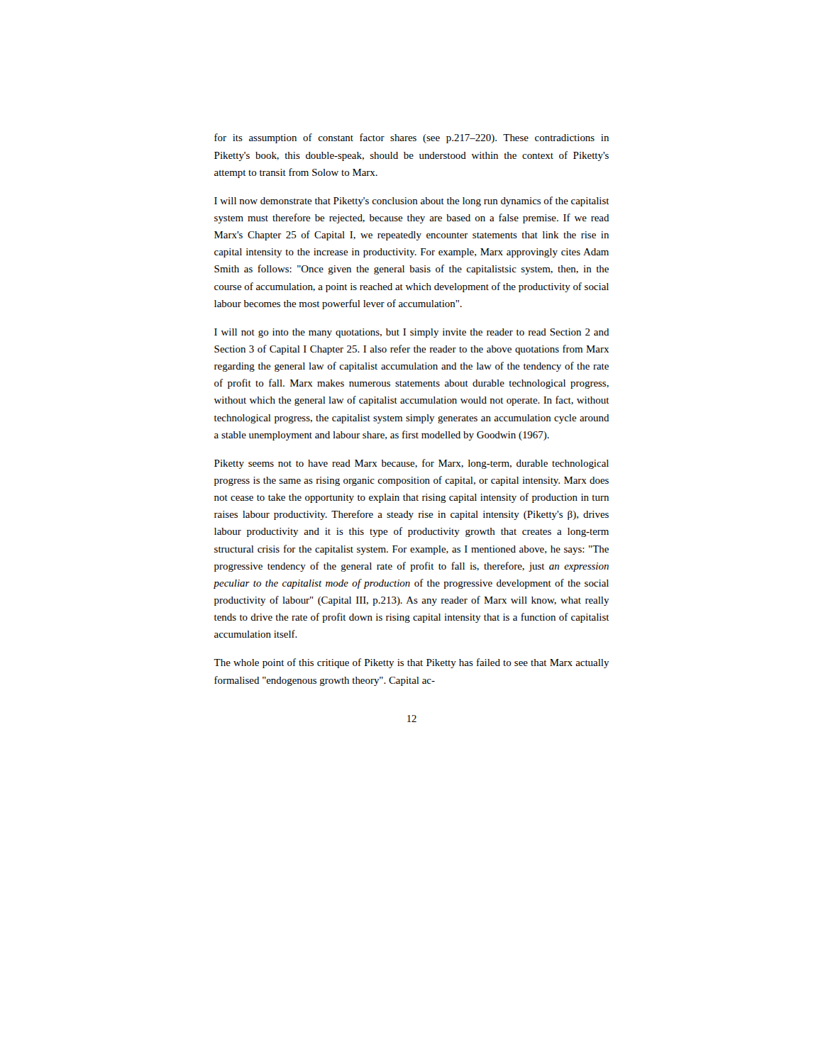for its assumption of constant factor shares (see p.217–220). These contradictions in Piketty's book, this double-speak, should be understood within the context of Piketty's attempt to transit from Solow to Marx.
I will now demonstrate that Piketty's conclusion about the long run dynamics of the capitalist system must therefore be rejected, because they are based on a false premise. If we read Marx's Chapter 25 of Capital I, we repeatedly encounter statements that link the rise in capital intensity to the increase in productivity. For example, Marx approvingly cites Adam Smith as follows: "Once given the general basis of the capitalistsic system, then, in the course of accumulation, a point is reached at which development of the productivity of social labour becomes the most powerful lever of accumulation".
I will not go into the many quotations, but I simply invite the reader to read Section 2 and Section 3 of Capital I Chapter 25. I also refer the reader to the above quotations from Marx regarding the general law of capitalist accumulation and the law of the tendency of the rate of profit to fall. Marx makes numerous statements about durable technological progress, without which the general law of capitalist accumulation would not operate. In fact, without technological progress, the capitalist system simply generates an accumulation cycle around a stable unemployment and labour share, as first modelled by Goodwin (1967).
Piketty seems not to have read Marx because, for Marx, long-term, durable technological progress is the same as rising organic composition of capital, or capital intensity. Marx does not cease to take the opportunity to explain that rising capital intensity of production in turn raises labour productivity. Therefore a steady rise in capital intensity (Piketty's β), drives labour productivity and it is this type of productivity growth that creates a long-term structural crisis for the capitalist system. For example, as I mentioned above, he says: "The progressive tendency of the general rate of profit to fall is, therefore, just an expression peculiar to the capitalist mode of production of the progressive development of the social productivity of labour" (Capital III, p.213). As any reader of Marx will know, what really tends to drive the rate of profit down is rising capital intensity that is a function of capitalist accumulation itself.
The whole point of this critique of Piketty is that Piketty has failed to see that Marx actually formalised "endogenous growth theory". Capital ac-
12